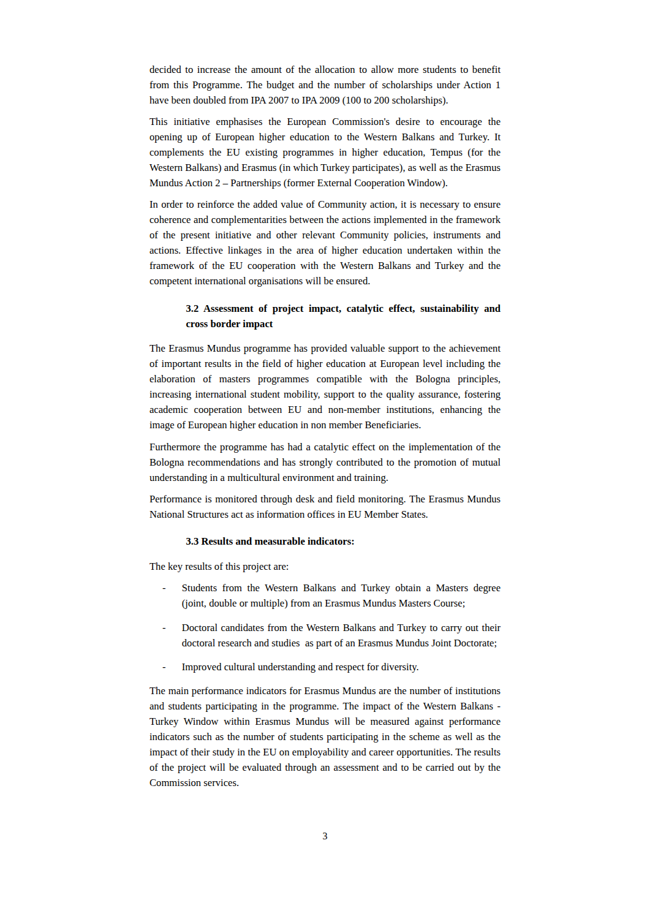decided to increase the amount of the allocation to allow more students to benefit from this Programme. The budget and the number of scholarships under Action 1 have been doubled from IPA 2007 to IPA 2009 (100 to 200 scholarships).
This initiative emphasises the European Commission's desire to encourage the opening up of European higher education to the Western Balkans and Turkey. It complements the EU existing programmes in higher education, Tempus (for the Western Balkans) and Erasmus (in which Turkey participates), as well as the Erasmus Mundus Action 2 – Partnerships (former External Cooperation Window).
In order to reinforce the added value of Community action, it is necessary to ensure coherence and complementarities between the actions implemented in the framework of the present initiative and other relevant Community policies, instruments and actions. Effective linkages in the area of higher education undertaken within the framework of the EU cooperation with the Western Balkans and Turkey and the competent international organisations will be ensured.
3.2 Assessment of project impact, catalytic effect, sustainability and cross border impact
The Erasmus Mundus programme has provided valuable support to the achievement of important results in the field of higher education at European level including the elaboration of masters programmes compatible with the Bologna principles, increasing international student mobility, support to the quality assurance, fostering academic cooperation between EU and non-member institutions, enhancing the image of European higher education in non member Beneficiaries.
Furthermore the programme has had a catalytic effect on the implementation of the Bologna recommendations and has strongly contributed to the promotion of mutual understanding in a multicultural environment and training.
Performance is monitored through desk and field monitoring. The Erasmus Mundus National Structures act as information offices in EU Member States.
3.3 Results and measurable indicators:
The key results of this project are:
Students from the Western Balkans and Turkey obtain a Masters degree (joint, double or multiple) from an Erasmus Mundus Masters Course;
Doctoral candidates from the Western Balkans and Turkey to carry out their doctoral research and studies as part of an Erasmus Mundus Joint Doctorate;
Improved cultural understanding and respect for diversity.
The main performance indicators for Erasmus Mundus are the number of institutions and students participating in the programme. The impact of the Western Balkans - Turkey Window within Erasmus Mundus will be measured against performance indicators such as the number of students participating in the scheme as well as the impact of their study in the EU on employability and career opportunities. The results of the project will be evaluated through an assessment and to be carried out by the Commission services.
3